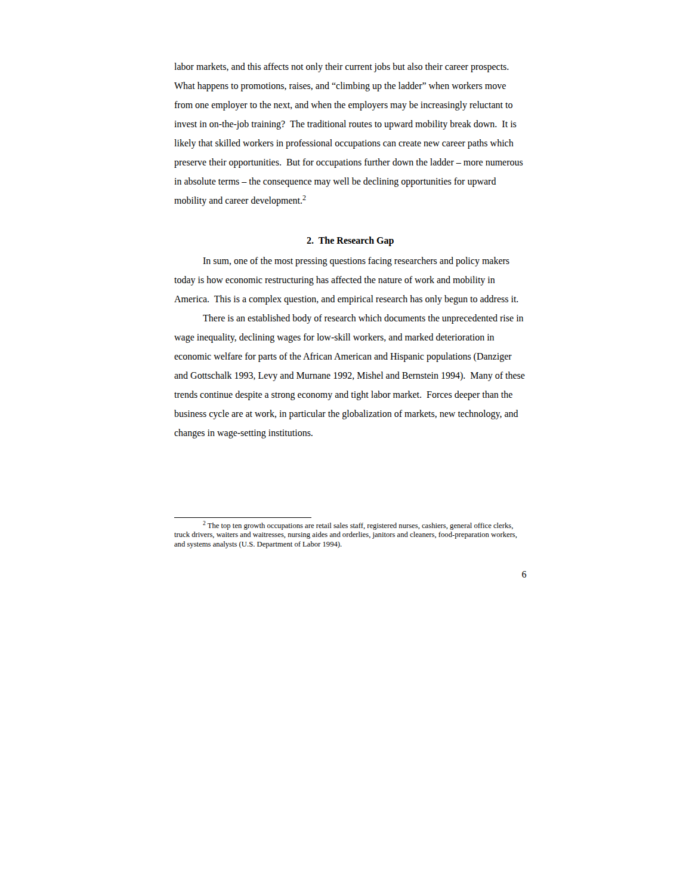labor markets, and this affects not only their current jobs but also their career prospects. What happens to promotions, raises, and “climbing up the ladder” when workers move from one employer to the next, and when the employers may be increasingly reluctant to invest in on-the-job training? The traditional routes to upward mobility break down. It is likely that skilled workers in professional occupations can create new career paths which preserve their opportunities. But for occupations further down the ladder – more numerous in absolute terms – the consequence may well be declining opportunities for upward mobility and career development.2
2. The Research Gap
In sum, one of the most pressing questions facing researchers and policy makers today is how economic restructuring has affected the nature of work and mobility in America. This is a complex question, and empirical research has only begun to address it.
There is an established body of research which documents the unprecedented rise in wage inequality, declining wages for low-skill workers, and marked deterioration in economic welfare for parts of the African American and Hispanic populations (Danziger and Gottschalk 1993, Levy and Murnane 1992, Mishel and Bernstein 1994). Many of these trends continue despite a strong economy and tight labor market. Forces deeper than the business cycle are at work, in particular the globalization of markets, new technology, and changes in wage-setting institutions.
2 The top ten growth occupations are retail sales staff, registered nurses, cashiers, general office clerks, truck drivers, waiters and waitresses, nursing aides and orderlies, janitors and cleaners, food-preparation workers, and systems analysts (U.S. Department of Labor 1994).
6